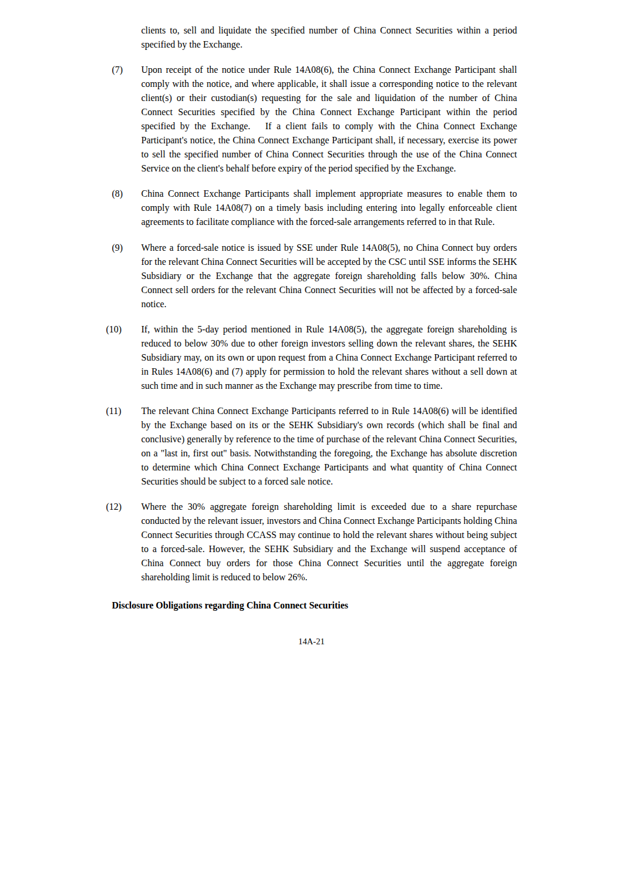clients to, sell and liquidate the specified number of China Connect Securities within a period specified by the Exchange.
(7)
Upon receipt of the notice under Rule 14A08(6), the China Connect Exchange Participant shall comply with the notice, and where applicable, it shall issue a corresponding notice to the relevant client(s) or their custodian(s) requesting for the sale and liquidation of the number of China Connect Securities specified by the China Connect Exchange Participant within the period specified by the Exchange. If a client fails to comply with the China Connect Exchange Participant's notice, the China Connect Exchange Participant shall, if necessary, exercise its power to sell the specified number of China Connect Securities through the use of the China Connect Service on the client's behalf before expiry of the period specified by the Exchange.
(8)
China Connect Exchange Participants shall implement appropriate measures to enable them to comply with Rule 14A08(7) on a timely basis including entering into legally enforceable client agreements to facilitate compliance with the forced-sale arrangements referred to in that Rule.
(9)
Where a forced-sale notice is issued by SSE under Rule 14A08(5), no China Connect buy orders for the relevant China Connect Securities will be accepted by the CSC until SSE informs the SEHK Subsidiary or the Exchange that the aggregate foreign shareholding falls below 30%. China Connect sell orders for the relevant China Connect Securities will not be affected by a forced-sale notice.
(10)
If, within the 5-day period mentioned in Rule 14A08(5), the aggregate foreign shareholding is reduced to below 30% due to other foreign investors selling down the relevant shares, the SEHK Subsidiary may, on its own or upon request from a China Connect Exchange Participant referred to in Rules 14A08(6) and (7) apply for permission to hold the relevant shares without a sell down at such time and in such manner as the Exchange may prescribe from time to time.
(11)
The relevant China Connect Exchange Participants referred to in Rule 14A08(6) will be identified by the Exchange based on its or the SEHK Subsidiary's own records (which shall be final and conclusive) generally by reference to the time of purchase of the relevant China Connect Securities, on a "last in, first out" basis. Notwithstanding the foregoing, the Exchange has absolute discretion to determine which China Connect Exchange Participants and what quantity of China Connect Securities should be subject to a forced sale notice.
(12)
Where the 30% aggregate foreign shareholding limit is exceeded due to a share repurchase conducted by the relevant issuer, investors and China Connect Exchange Participants holding China Connect Securities through CCASS may continue to hold the relevant shares without being subject to a forced-sale. However, the SEHK Subsidiary and the Exchange will suspend acceptance of China Connect buy orders for those China Connect Securities until the aggregate foreign shareholding limit is reduced to below 26%.
Disclosure Obligations regarding China Connect Securities
14A-21